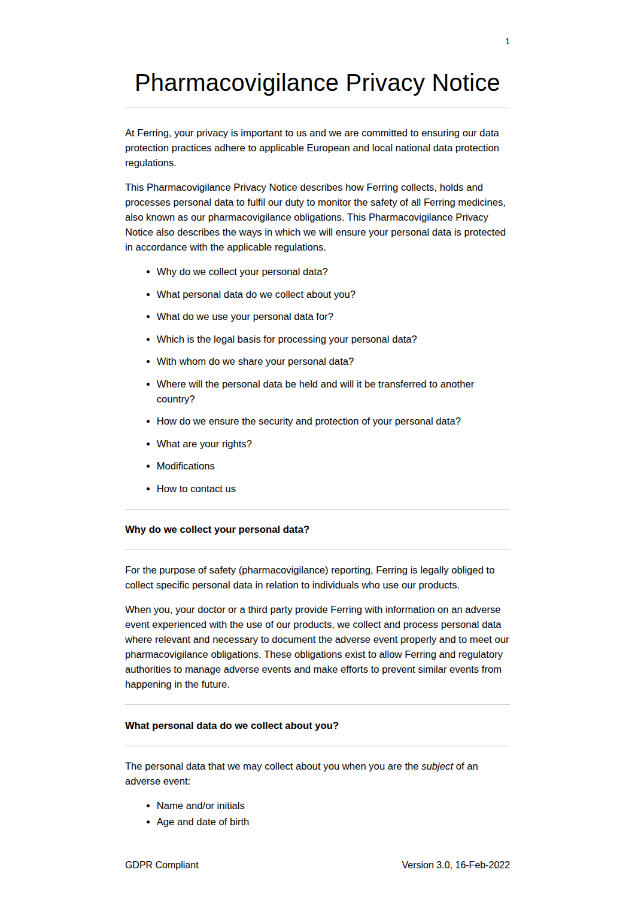1
Pharmacovigilance Privacy Notice
At Ferring, your privacy is important to us and we are committed to ensuring our data protection practices adhere to applicable European and local national data protection regulations.
This Pharmacovigilance Privacy Notice describes how Ferring collects, holds and processes personal data to fulfil our duty to monitor the safety of all Ferring medicines, also known as our pharmacovigilance obligations. This Pharmacovigilance Privacy Notice also describes the ways in which we will ensure your personal data is protected in accordance with the applicable regulations.
Why do we collect your personal data?
What personal data do we collect about you?
What do we use your personal data for?
Which is the legal basis for processing your personal data?
With whom do we share your personal data?
Where will the personal data be held and will it be transferred to another country?
How do we ensure the security and protection of your personal data?
What are your rights?
Modifications
How to contact us
Why do we collect your personal data?
For the purpose of safety (pharmacovigilance) reporting, Ferring is legally obliged to collect specific personal data in relation to individuals who use our products.
When you, your doctor or a third party provide Ferring with information on an adverse event experienced with the use of our products, we collect and process personal data where relevant and necessary to document the adverse event properly and to meet our pharmacovigilance obligations. These obligations exist to allow Ferring and regulatory authorities to manage adverse events and make efforts to prevent similar events from happening in the future.
What personal data do we collect about you?
The personal data that we may collect about you when you are the subject of an adverse event:
Name and/or initials
Age and date of birth
GDPR Compliant Version 3.0, 16-Feb-2022